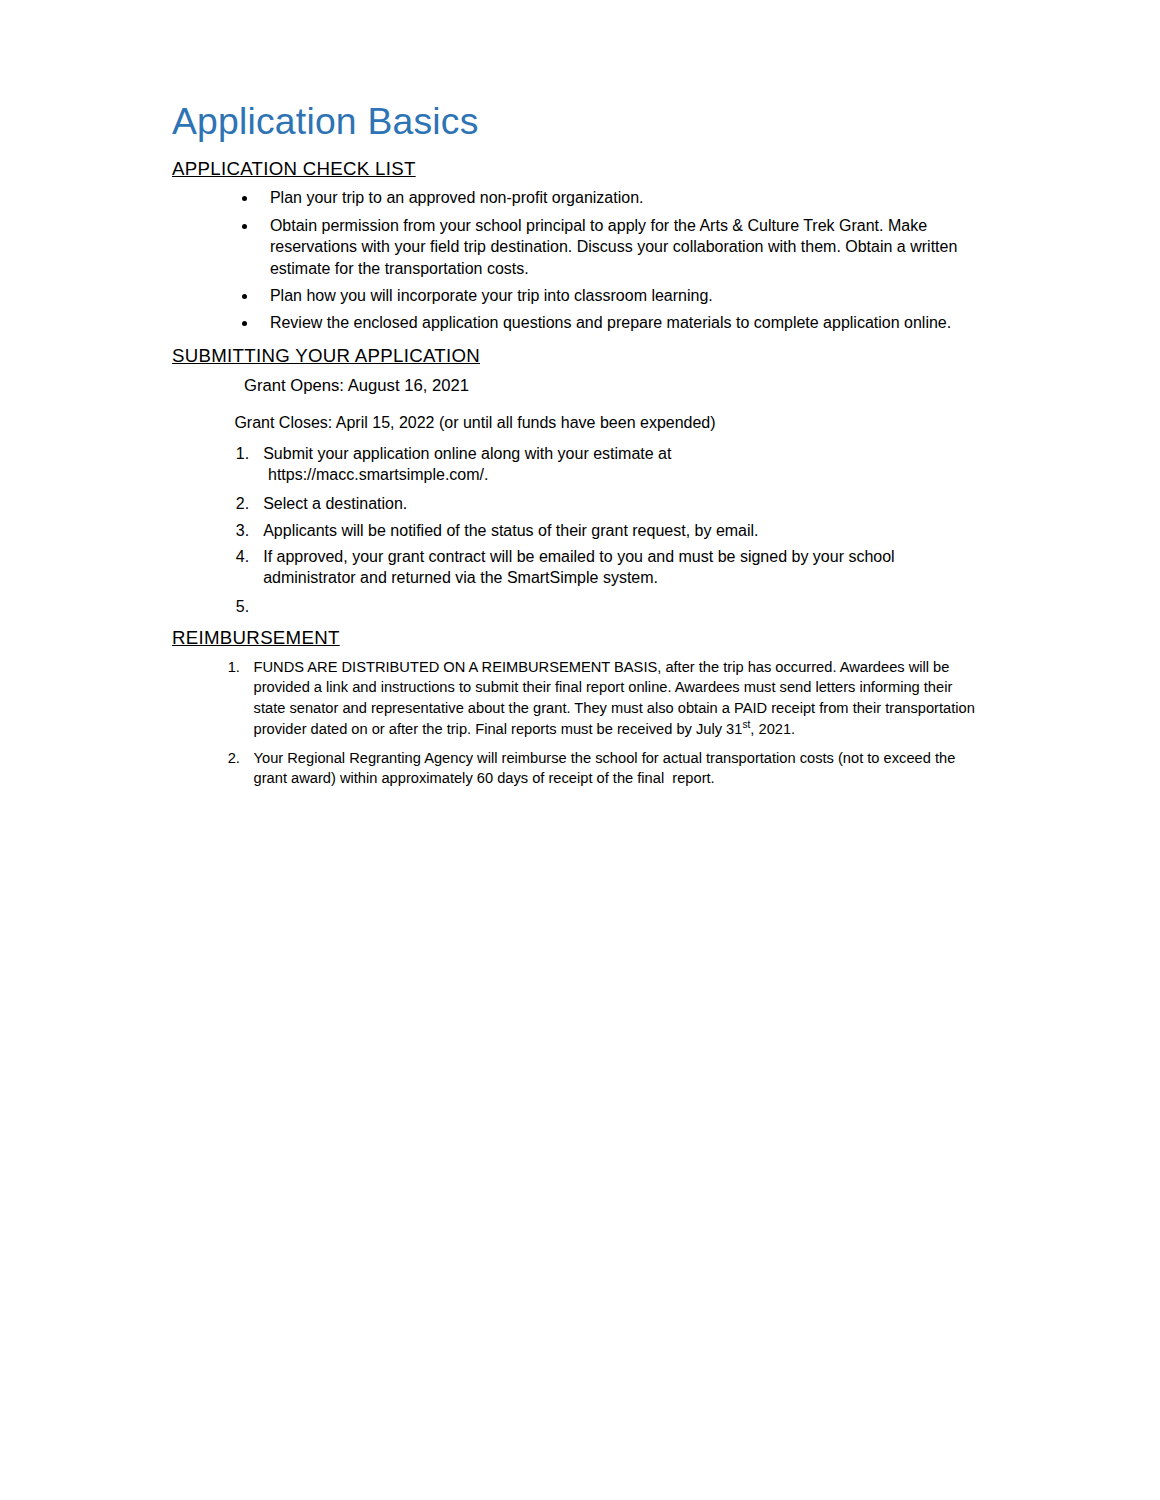Application Basics
APPLICATION CHECK LIST
Plan your trip to an approved non-profit organization.
Obtain permission from your school principal to apply for the Arts & Culture Trek Grant. Make reservations with your field trip destination. Discuss your collaboration with them. Obtain a written estimate for the transportation costs.
Plan how you will incorporate your trip into classroom learning.
Review the enclosed application questions and prepare materials to complete application online.
SUBMITTING YOUR APPLICATION
Grant Opens: August 16, 2021
Grant Closes: April 15, 2022 (or until all funds have been expended)
Submit your application online along with your estimate at
https://macc.smartsimple.com/.
Select a destination.
Applicants will be notified of the status of their grant request, by email.
If approved, your grant contract will be emailed to you and must be signed by your school administrator and returned via the SmartSimple system.
REIMBURSEMENT
FUNDS ARE DISTRIBUTED ON A REIMBURSEMENT BASIS, after the trip has occurred. Awardees will be provided a link and instructions to submit their final report online. Awardees must send letters informing their state senator and representative about the grant. They must also obtain a PAID receipt from their transportation provider dated on or after the trip. Final reports must be received by July 31st, 2021.
Your Regional Regranting Agency will reimburse the school for actual transportation costs (not to exceed the grant award) within approximately 60 days of receipt of the final report.